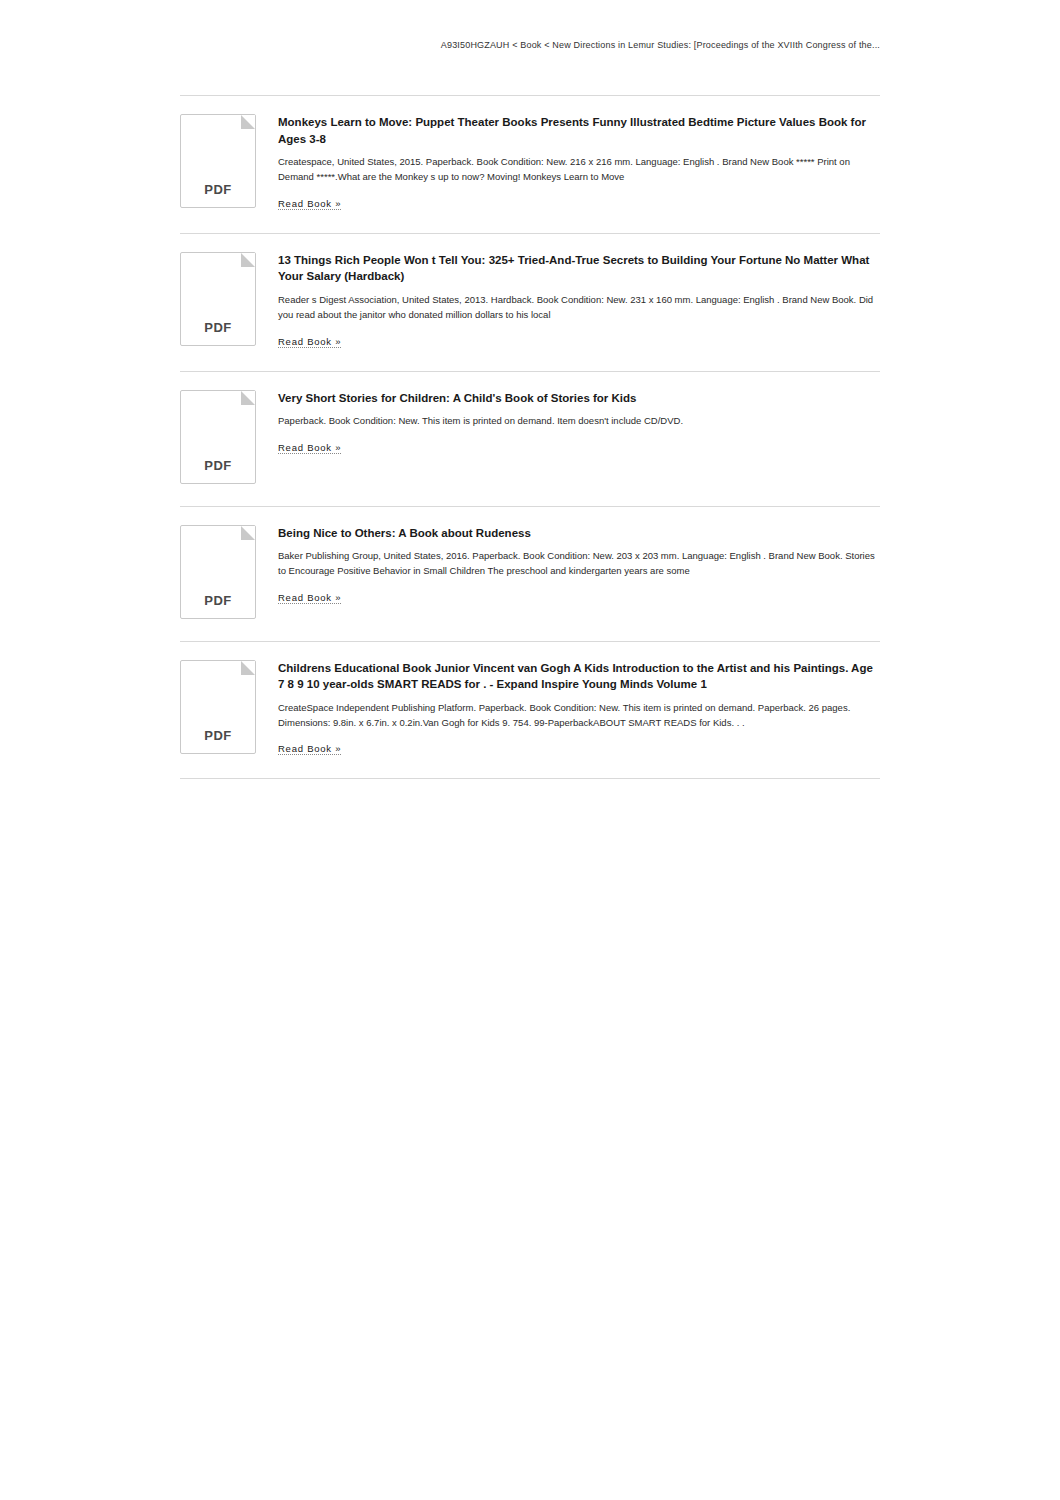A93I50HGZAUH < Book < New Directions in Lemur Studies: [Proceedings of the XVIIth Congress of the...
PDF
Monkeys Learn to Move: Puppet Theater Books Presents Funny Illustrated Bedtime Picture Values Book for Ages 3-8
Createspace, United States, 2015. Paperback. Book Condition: New. 216 x 216 mm. Language: English . Brand New Book ***** Print on Demand *****.What are the Monkey s up to now? Moving! Monkeys Learn to Move
Read Book »
PDF
13 Things Rich People Won t Tell You: 325+ Tried-And-True Secrets to Building Your Fortune No Matter What Your Salary (Hardback)
Reader s Digest Association, United States, 2013. Hardback. Book Condition: New. 231 x 160 mm. Language: English . Brand New Book. Did you read about the janitor who donated million dollars to his local
Read Book »
PDF
Very Short Stories for Children: A Child's Book of Stories for Kids
Paperback. Book Condition: New. This item is printed on demand. Item doesn't include CD/DVD.
Read Book »
PDF
Being Nice to Others: A Book about Rudeness
Baker Publishing Group, United States, 2016. Paperback. Book Condition: New. 203 x 203 mm. Language: English . Brand New Book. Stories to Encourage Positive Behavior in Small Children The preschool and kindergarten years are some
Read Book »
PDF
Childrens Educational Book Junior Vincent van Gogh A Kids Introduction to the Artist and his Paintings. Age 7 8 9 10 year-olds SMART READS for . - Expand Inspire Young Minds Volume 1
CreateSpace Independent Publishing Platform. Paperback. Book Condition: New. This item is printed on demand. Paperback. 26 pages. Dimensions: 9.8in. x 6.7in. x 0.2in.Van Gogh for Kids 9. 754. 99-PaperbackABOUT SMART READS for Kids. . .
Read Book »